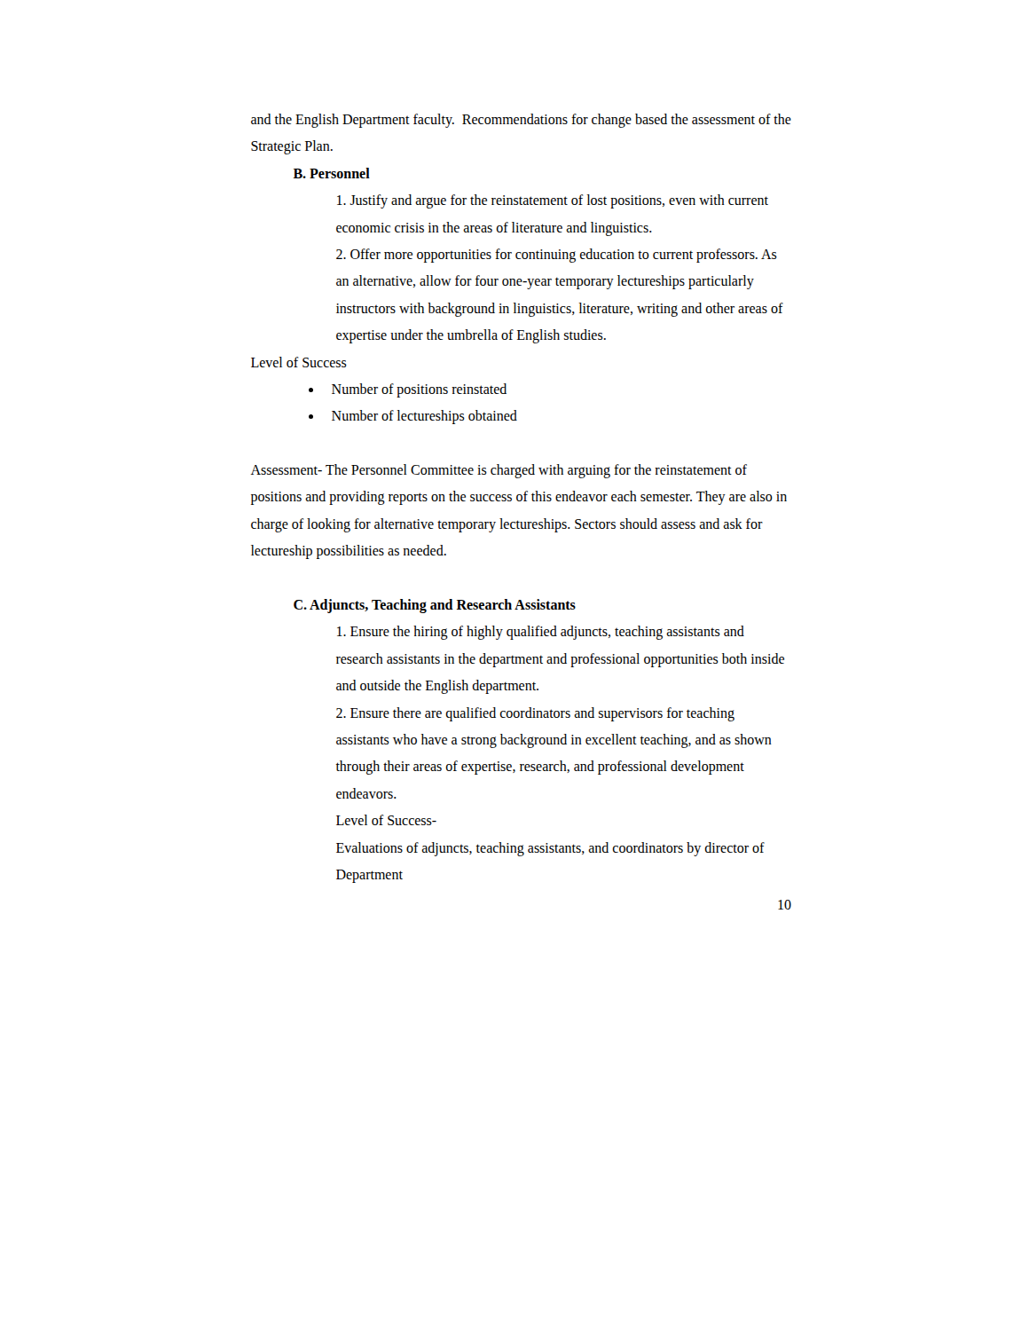and the English Department faculty. Recommendations for change based the assessment of the Strategic Plan.
B. Personnel
1. Justify and argue for the reinstatement of lost positions, even with current economic crisis in the areas of literature and linguistics.
2. Offer more opportunities for continuing education to current professors. As an alternative, allow for four one-year temporary lectureships particularly instructors with background in linguistics, literature, writing and other areas of expertise under the umbrella of English studies.
Level of Success
Number of positions reinstated
Number of lectureships obtained
Assessment- The Personnel Committee is charged with arguing for the reinstatement of positions and providing reports on the success of this endeavor each semester. They are also in charge of looking for alternative temporary lectureships. Sectors should assess and ask for lectureship possibilities as needed.
C. Adjuncts, Teaching and Research Assistants
1. Ensure the hiring of highly qualified adjuncts, teaching assistants and research assistants in the department and professional opportunities both inside and outside the English department.
2. Ensure there are qualified coordinators and supervisors for teaching assistants who have a strong background in excellent teaching, and as shown through their areas of expertise, research, and professional development endeavors.
Level of Success-
Evaluations of adjuncts, teaching assistants, and coordinators by director of Department
10